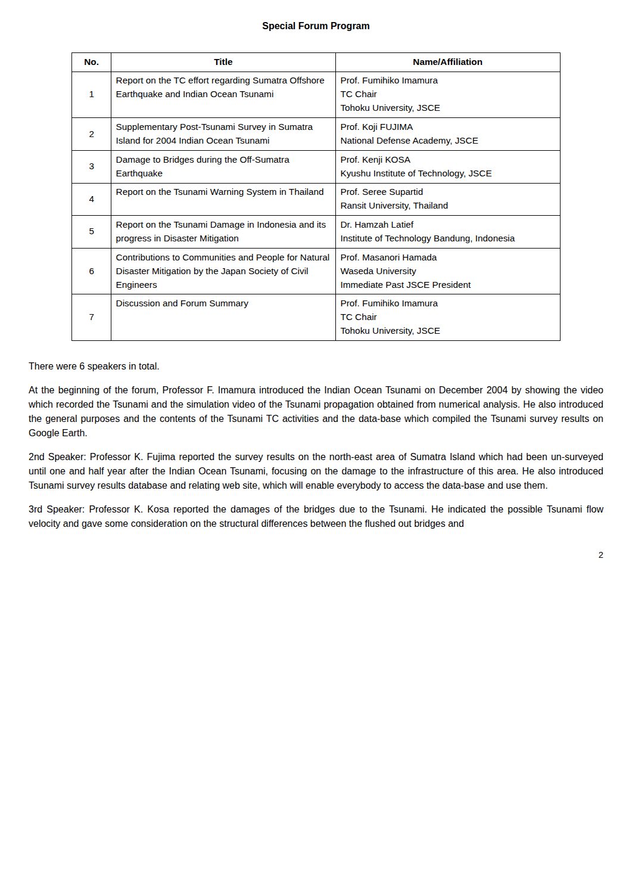Special Forum Program
| No. | Title | Name/Affiliation |
| --- | --- | --- |
| 1 | Report on the TC effort regarding Sumatra Offshore Earthquake and Indian Ocean Tsunami | Prof. Fumihiko Imamura TC Chair Tohoku University, JSCE |
| 2 | Supplementary Post-Tsunami Survey in Sumatra Island for 2004 Indian Ocean Tsunami | Prof. Koji FUJIMA National Defense Academy, JSCE |
| 3 | Damage to Bridges during the Off-Sumatra Earthquake | Prof. Kenji KOSA Kyushu Institute of Technology, JSCE |
| 4 | Report on the Tsunami Warning System in Thailand | Prof. Seree Supartid Ransit University, Thailand |
| 5 | Report on the Tsunami Damage in Indonesia and its progress in Disaster Mitigation | Dr. Hamzah Latief Institute of Technology Bandung, Indonesia |
| 6 | Contributions to Communities and People for Natural Disaster Mitigation by the Japan Society of Civil Engineers | Prof. Masanori Hamada Waseda University Immediate Past JSCE President |
| 7 | Discussion and Forum Summary | Prof. Fumihiko Imamura TC Chair Tohoku University, JSCE |
There were 6 speakers in total.
At the beginning of the forum, Professor F. Imamura introduced the Indian Ocean Tsunami on December 2004 by showing the video which recorded the Tsunami and the simulation video of the Tsunami propagation obtained from numerical analysis. He also introduced the general purposes and the contents of the Tsunami TC activities and the data-base which compiled the Tsunami survey results on Google Earth.
2nd Speaker: Professor K. Fujima reported the survey results on the north-east area of Sumatra Island which had been un-surveyed until one and half year after the Indian Ocean Tsunami, focusing on the damage to the infrastructure of this area. He also introduced Tsunami survey results database and relating web site, which will enable everybody to access the data-base and use them.
3rd Speaker: Professor K. Kosa reported the damages of the bridges due to the Tsunami. He indicated the possible Tsunami flow velocity and gave some consideration on the structural differences between the flushed out bridges and
2